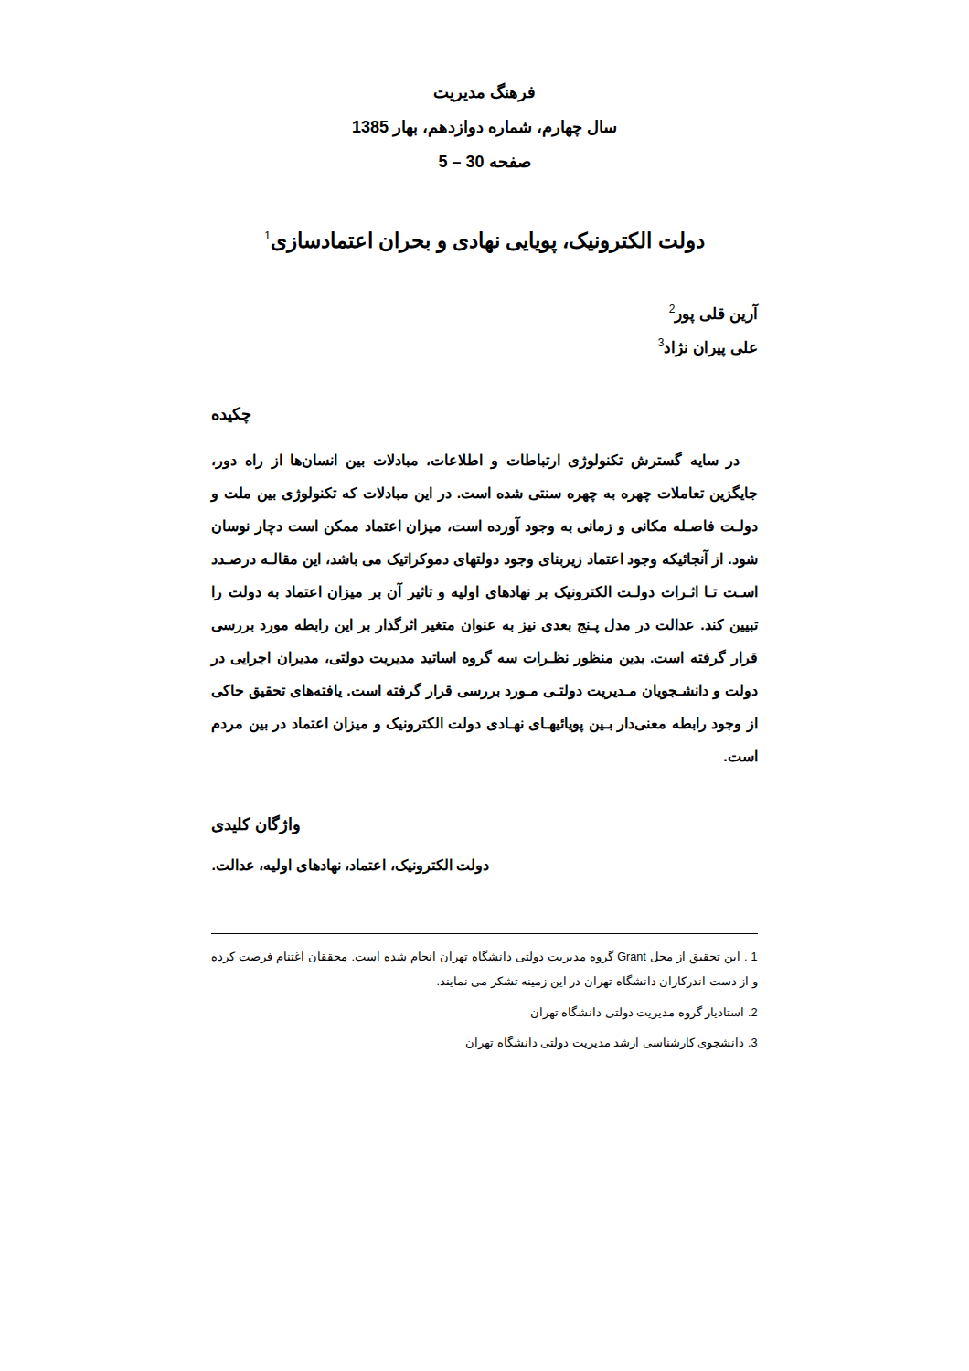فرهنگ مدیریت سال چهارم، شماره دوازدهم، بهار 1385 صفحه 30 – 5
دولت الکترونیک، پویایی نهادی و بحران اعتمادسازی1
آرین قلی پور2 علی پیران نژاد3
چکیده
در سایه گسترش تکنولوژی ارتباطات و اطلاعات، مبادلات بین انسان‌ها از راه دور، جایگزین تعاملات چهره به چهره سنتی شده است. در این مبادلات که تکنولوژی بین ملت و دولـت فاصـله مکانی و زمانی به وجود آورده است، میزان اعتماد ممکن است دچار نوسان شود. از آنجائیکه وجود اعتماد زیربنای وجود دولتهای دموکراتیک می باشد، این مقالـه درصـدد اسـت تـا اثـرات دولـت الکترونیک بر نهادهای اولیه و تاثیر آن بر میزان اعتماد به دولت را تبیین کند. عدالت در مدل پـنج بعدی نیز به عنوان متغیر اثرگذار بر این رابطه مورد بررسی قرار گرفته است. بدین منظور نظـرات سه گروه اساتید مدیریت دولتی، مدیران اجرایی در دولت و دانشـجویان مـدیریت دولتـی مـورد بررسی قرار گرفته است. یافته‌های تحقیق حاکی از وجود رابطه معنی‌دار بـین پویائیهـای نهـادی دولت الکترونیک و میزان اعتماد در بین مردم است.
واژگان کلیدی
دولت الکترونیک، اعتماد، نهادهای اولیه، عدالت.
1 . این تحقیق از محل Grant گروه مدیریت دولتی دانشگاه تهران انجام شده است. محققان اغتنام فرصت کرده و از دست اندرکاران دانشگاه تهران در این زمینه تشکر می نمایند.
2. استادیار گروه مدیریت دولتی دانشگاه تهران
3. دانشجوی کارشناسی ارشد مدیریت دولتی دانشگاه تهران